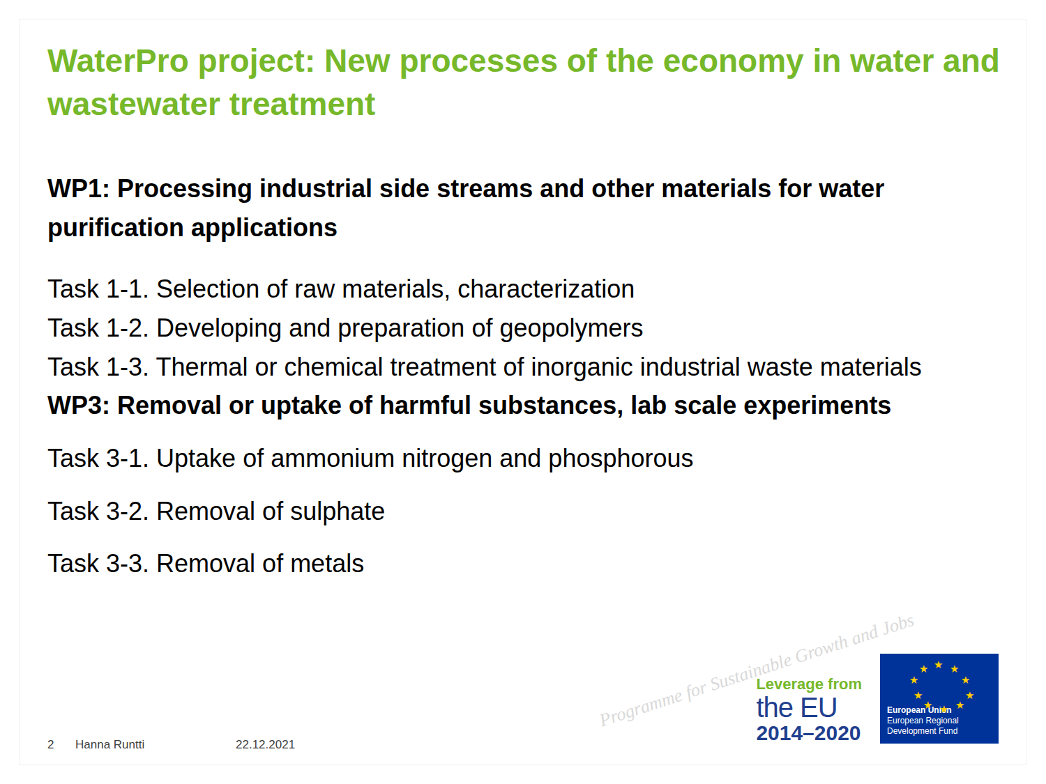WaterPro project: New processes of the economy in water and wastewater treatment
WP1: Processing industrial side streams and other materials for water purification applications
Task 1-1. Selection of raw materials, characterization
Task 1-2. Developing and preparation of geopolymers
Task 1-3. Thermal or chemical treatment of inorganic industrial waste materials
WP3: Removal or uptake of harmful substances, lab scale experiments
Task 3-1. Uptake of ammonium nitrogen and phosphorous
Task 3-2. Removal of sulphate
Task 3-3. Removal of metals
Programme for Sustainable Growth and Jobs
2 Hanna Runtti 22.12.2021
Leverage from
the EU
2014–2020
★ ★ ★ ★ ★ ★ ★ ★ ★ ★
European Union European Regional
Development Fund